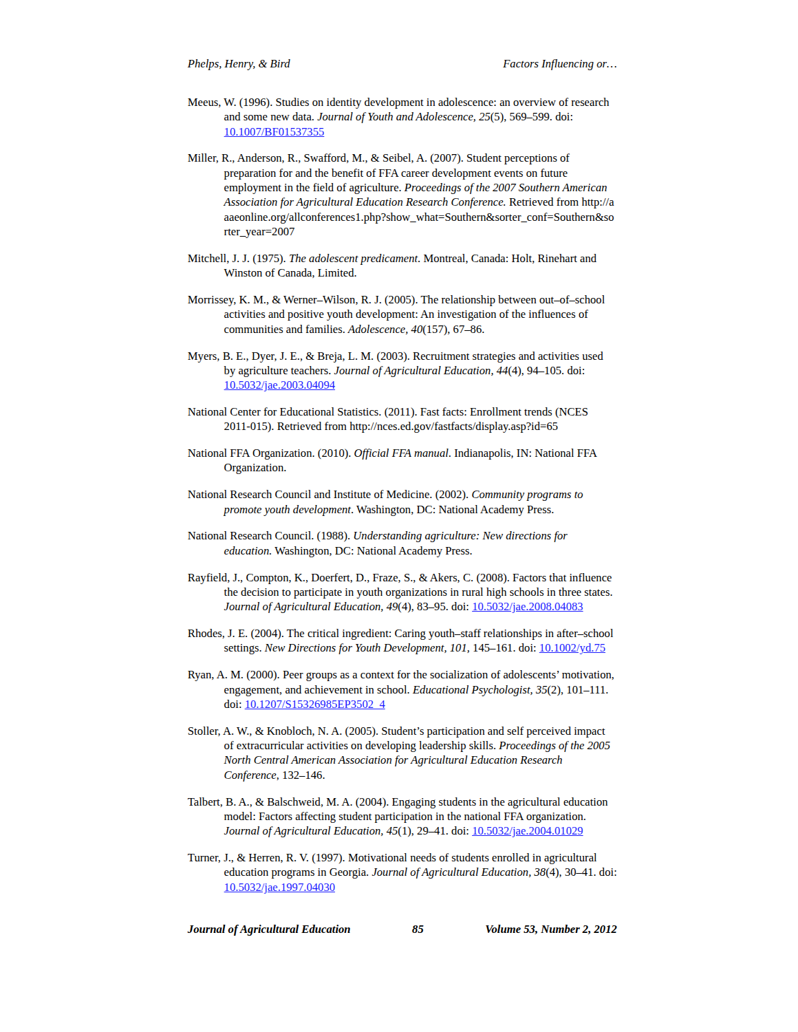Phelps, Henry, & Bird Factors Influencing or…
Meeus, W. (1996). Studies on identity development in adolescence: an overview of research and some new data. Journal of Youth and Adolescence, 25(5), 569–599. doi: 10.1007/BF01537355
Miller, R., Anderson, R., Swafford, M., & Seibel, A. (2007). Student perceptions of preparation for and the benefit of FFA career development events on future employment in the field of agriculture. Proceedings of the 2007 Southern American Association for Agricultural Education Research Conference. Retrieved from http://aaaeonline.org/allconferences1.php?show_what=Southern&sorter_conf=Southern&sorter_year=2007
Mitchell, J. J. (1975). The adolescent predicament. Montreal, Canada: Holt, Rinehart and Winston of Canada, Limited.
Morrissey, K. M., & Werner–Wilson, R. J. (2005). The relationship between out–of–school activities and positive youth development: An investigation of the influences of communities and families. Adolescence, 40(157), 67–86.
Myers, B. E., Dyer, J. E., & Breja, L. M. (2003). Recruitment strategies and activities used by agriculture teachers. Journal of Agricultural Education, 44(4), 94–105. doi: 10.5032/jae.2003.04094
National Center for Educational Statistics. (2011). Fast facts: Enrollment trends (NCES 2011-015). Retrieved from http://nces.ed.gov/fastfacts/display.asp?id=65
National FFA Organization. (2010). Official FFA manual. Indianapolis, IN: National FFA Organization.
National Research Council and Institute of Medicine. (2002). Community programs to promote youth development. Washington, DC: National Academy Press.
National Research Council. (1988). Understanding agriculture: New directions for education. Washington, DC: National Academy Press.
Rayfield, J., Compton, K., Doerfert, D., Fraze, S., & Akers, C. (2008). Factors that influence the decision to participate in youth organizations in rural high schools in three states. Journal of Agricultural Education, 49(4), 83–95. doi: 10.5032/jae.2008.04083
Rhodes, J. E. (2004). The critical ingredient: Caring youth–staff relationships in after–school settings. New Directions for Youth Development, 101, 145–161. doi: 10.1002/yd.75
Ryan, A. M. (2000). Peer groups as a context for the socialization of adolescents’ motivation, engagement, and achievement in school. Educational Psychologist, 35(2), 101–111. doi: 10.1207/S15326985EP3502_4
Stoller, A. W., & Knobloch, N. A. (2005). Student’s participation and self perceived impact of extracurricular activities on developing leadership skills. Proceedings of the 2005 North Central American Association for Agricultural Education Research Conference, 132–146.
Talbert, B. A., & Balschweid, M. A. (2004). Engaging students in the agricultural education model: Factors affecting student participation in the national FFA organization. Journal of Agricultural Education, 45(1), 29–41. doi: 10.5032/jae.2004.01029
Turner, J., & Herren, R. V. (1997). Motivational needs of students enrolled in agricultural education programs in Georgia. Journal of Agricultural Education, 38(4), 30–41. doi: 10.5032/jae.1997.04030
Journal of Agricultural Education 85 Volume 53, Number 2, 2012